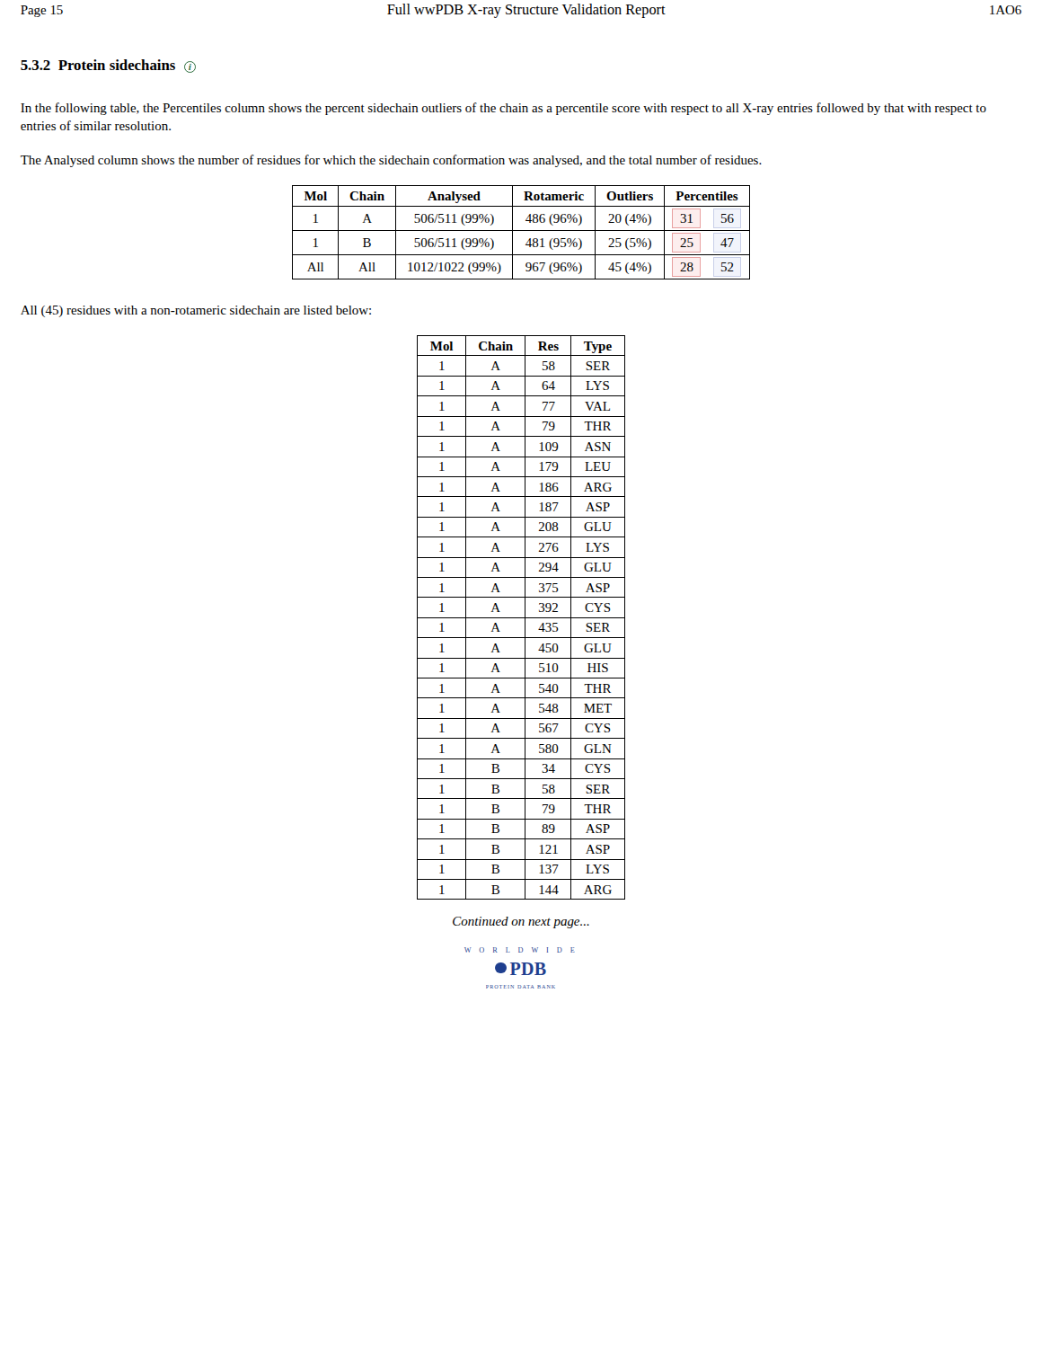Page 15
Full wwPDB X-ray Structure Validation Report
1AO6
5.3.2 Protein sidechains i
In the following table, the Percentiles column shows the percent sidechain outliers of the chain as a percentile score with respect to all X-ray entries followed by that with respect to entries of similar resolution.
The Analysed column shows the number of residues for which the sidechain conformation was analysed, and the total number of residues.
| Mol | Chain | Analysed | Rotameric | Outliers | Percentiles |
| --- | --- | --- | --- | --- | --- |
| 1 | A | 506/511 (99%) | 486 (96%) | 20 (4%) | 31 56 |
| 1 | B | 506/511 (99%) | 481 (95%) | 25 (5%) | 25 47 |
| All | All | 1012/1022 (99%) | 967 (96%) | 45 (4%) | 28 52 |
All (45) residues with a non-rotameric sidechain are listed below:
| Mol | Chain | Res | Type |
| --- | --- | --- | --- |
| 1 | A | 58 | SER |
| 1 | A | 64 | LYS |
| 1 | A | 77 | VAL |
| 1 | A | 79 | THR |
| 1 | A | 109 | ASN |
| 1 | A | 179 | LEU |
| 1 | A | 186 | ARG |
| 1 | A | 187 | ASP |
| 1 | A | 208 | GLU |
| 1 | A | 276 | LYS |
| 1 | A | 294 | GLU |
| 1 | A | 375 | ASP |
| 1 | A | 392 | CYS |
| 1 | A | 435 | SER |
| 1 | A | 450 | GLU |
| 1 | A | 510 | HIS |
| 1 | A | 540 | THR |
| 1 | A | 548 | MET |
| 1 | A | 567 | CYS |
| 1 | A | 580 | GLN |
| 1 | B | 34 | CYS |
| 1 | B | 58 | SER |
| 1 | B | 79 | THR |
| 1 | B | 89 | ASP |
| 1 | B | 121 | ASP |
| 1 | B | 137 | LYS |
| 1 | B | 144 | ARG |
Continued on next page...
W O R L D W I D E
PDB
PROTEIN DATA BANK